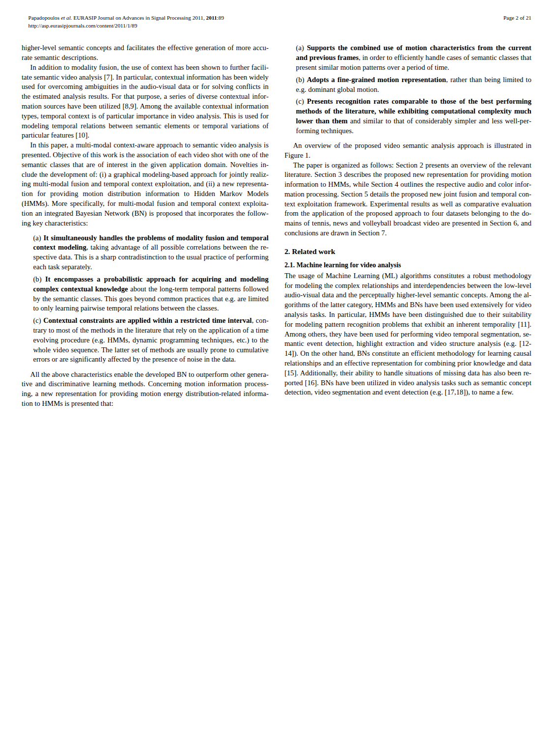Papadopoulos et al. EURASIP Journal on Advances in Signal Processing 2011, 2011:89
http://asp.eurasipjournals.com/content/2011/1/89
Page 2 of 21
higher-level semantic concepts and facilitates the effective generation of more accurate semantic descriptions.
In addition to modality fusion, the use of context has been shown to further facilitate semantic video analysis [7]. In particular, contextual information has been widely used for overcoming ambiguities in the audio-visual data or for solving conflicts in the estimated analysis results. For that purpose, a series of diverse contextual information sources have been utilized [8,9]. Among the available contextual information types, temporal context is of particular importance in video analysis. This is used for modeling temporal relations between semantic elements or temporal variations of particular features [10].
In this paper, a multi-modal context-aware approach to semantic video analysis is presented. Objective of this work is the association of each video shot with one of the semantic classes that are of interest in the given application domain. Novelties include the development of: (i) a graphical modeling-based approach for jointly realizing multi-modal fusion and temporal context exploitation, and (ii) a new representation for providing motion distribution information to Hidden Markov Models (HMMs). More specifically, for multi-modal fusion and temporal context exploitation an integrated Bayesian Network (BN) is proposed that incorporates the following key characteristics:
(a) It simultaneously handles the problems of modality fusion and temporal context modeling, taking advantage of all possible correlations between the respective data. This is a sharp contradistinction to the usual practice of performing each task separately.
(b) It encompasses a probabilistic approach for acquiring and modeling complex contextual knowledge about the long-term temporal patterns followed by the semantic classes. This goes beyond common practices that e.g. are limited to only learning pairwise temporal relations between the classes.
(c) Contextual constraints are applied within a restricted time interval, contrary to most of the methods in the literature that rely on the application of a time evolving procedure (e.g. HMMs, dynamic programming techniques, etc.) to the whole video sequence. The latter set of methods are usually prone to cumulative errors or are significantly affected by the presence of noise in the data.
All the above characteristics enable the developed BN to outperform other generative and discriminative learning methods. Concerning motion information processing, a new representation for providing motion energy distribution-related information to HMMs is presented that:
(a) Supports the combined use of motion characteristics from the current and previous frames, in order to efficiently handle cases of semantic classes that present similar motion patterns over a period of time.
(b) Adopts a fine-grained motion representation, rather than being limited to e.g. dominant global motion.
(c) Presents recognition rates comparable to those of the best performing methods of the literature, while exhibiting computational complexity much lower than them and similar to that of considerably simpler and less well-performing techniques.
An overview of the proposed video semantic analysis approach is illustrated in Figure 1.
The paper is organized as follows: Section 2 presents an overview of the relevant literature. Section 3 describes the proposed new representation for providing motion information to HMMs, while Section 4 outlines the respective audio and color information processing. Section 5 details the proposed new joint fusion and temporal context exploitation framework. Experimental results as well as comparative evaluation from the application of the proposed approach to four datasets belonging to the domains of tennis, news and volleyball broadcast video are presented in Section 6, and conclusions are drawn in Section 7.
2. Related work
2.1. Machine learning for video analysis
The usage of Machine Learning (ML) algorithms constitutes a robust methodology for modeling the complex relationships and interdependencies between the low-level audio-visual data and the perceptually higher-level semantic concepts. Among the algorithms of the latter category, HMMs and BNs have been used extensively for video analysis tasks. In particular, HMMs have been distinguished due to their suitability for modeling pattern recognition problems that exhibit an inherent temporality [11]. Among others, they have been used for performing video temporal segmentation, semantic event detection, highlight extraction and video structure analysis (e.g. [12-14]). On the other hand, BNs constitute an efficient methodology for learning causal relationships and an effective representation for combining prior knowledge and data [15]. Additionally, their ability to handle situations of missing data has also been reported [16]. BNs have been utilized in video analysis tasks such as semantic concept detection, video segmentation and event detection (e.g. [17,18]), to name a few.